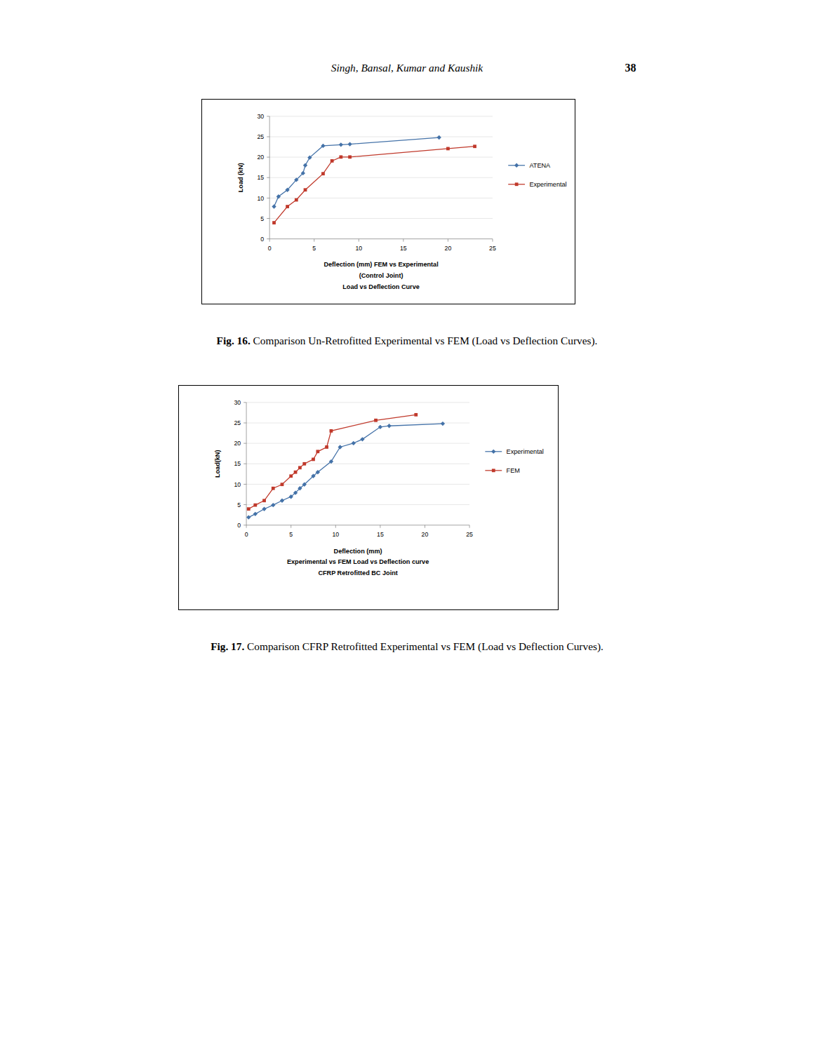Singh, Bansal, Kumar and Kaushik 38
0 5 10 15 20 25 30 0 5 10 15 20 25 Load (kN) Deflection (mm) FEM vs Experimental (Control Joint) Load vs Deflection Curve ATENA Experimental
Fig. 16. Comparison Un-Retrofitted Experimental vs FEM (Load vs Deflection Curves).
0 5 10 15 20 25 30 0 5 10 15 20 25 Load(kN) Deflection (mm) Experimental vs FEM Load vs Deflection curve CFRP Retrofitted BC Joint Experimental FEM
Fig. 17. Comparison CFRP Retrofitted Experimental vs FEM (Load vs Deflection Curves).